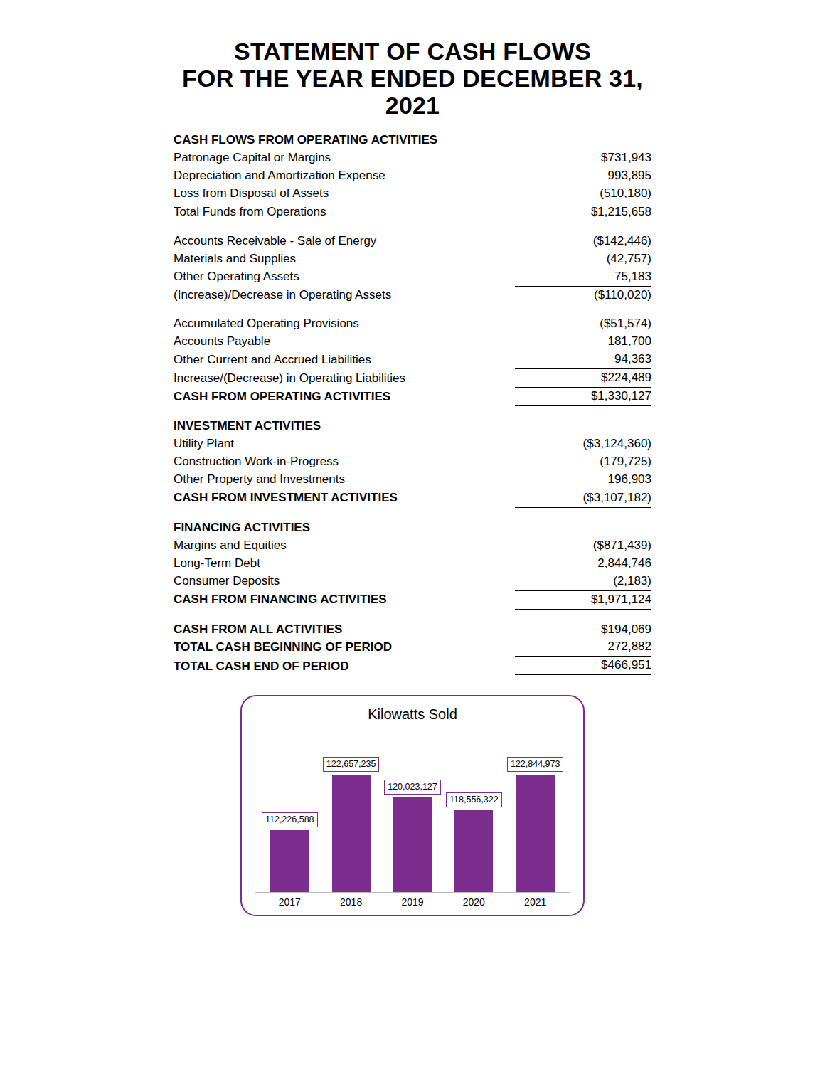STATEMENT OF CASH FLOWS
FOR THE YEAR ENDED DECEMBER 31, 2021
| Cash Flows from Operating Activities | |
| Patronage Capital or Margins | $731,943 |
| Depreciation and Amortization Expense | 993,895 |
| Loss from Disposal of Assets | (510,180) |
| Total Funds from Operations | $1,215,658 |
| Accounts Receivable - Sale of Energy | ($142,446) |
| Materials and Supplies | (42,757) |
| Other Operating Assets | 75,183 |
| (Increase)/Decrease in Operating Assets | ($110,020) |
| Accumulated Operating Provisions | ($51,574) |
| Accounts Payable | 181,700 |
| Other Current and Accrued Liabilities | 94,363 |
| Increase/(Decrease) in Operating Liabilities | $224,489 |
| Cash from Operating Activities | $1,330,127 |
| Investment Activities | |
| Utility Plant | ($3,124,360) |
| Construction Work-in-Progress | (179,725) |
| Other Property and Investments | 196,903 |
| Cash from Investment Activities | ($3,107,182) |
| Financing Activities | |
| Margins and Equities | ($871,439) |
| Long-Term Debt | 2,844,746 |
| Consumer Deposits | (2,183) |
| Cash from Financing Activities | $1,971,124 |
| Cash from All Activities | $194,069 |
| Total Cash Beginning of Period | 272,882 |
| Total Cash End of Period | $466,951 |
Kilowatts Sold
112,226,588
122,657,235
120,023,127
118,556,322
122,844,973
2017 2018 2019 2020 2021